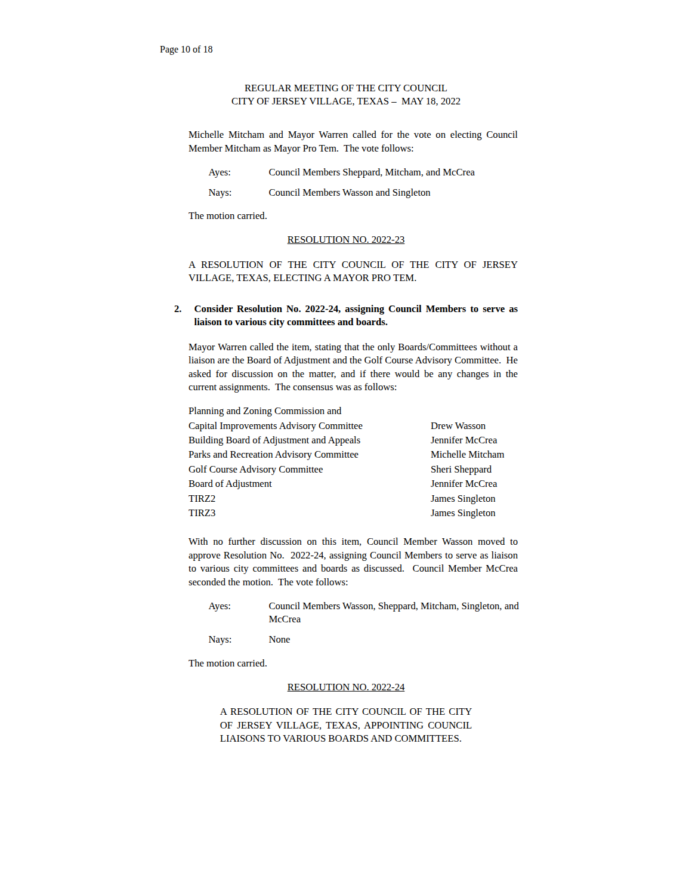Page 10 of 18
REGULAR MEETING OF THE CITY COUNCIL CITY OF JERSEY VILLAGE, TEXAS – MAY 18, 2022
Michelle Mitcham and Mayor Warren called for the vote on electing Council Member Mitcham as Mayor Pro Tem. The vote follows:
Ayes:
Council Members Sheppard, Mitcham, and McCrea
Nays:
Council Members Wasson and Singleton
The motion carried.
RESOLUTION NO. 2022-23
A RESOLUTION OF THE CITY COUNCIL OF THE CITY OF JERSEY VILLAGE, TEXAS, ELECTING A MAYOR PRO TEM.
2.
Consider Resolution No. 2022-24, assigning Council Members to serve as liaison to various city committees and boards.
Mayor Warren called the item, stating that the only Boards/Committees without a liaison are the Board of Adjustment and the Golf Course Advisory Committee. He asked for discussion on the matter, and if there would be any changes in the current assignments. The consensus was as follows:
| Planning and Zoning Commission and | |
| Capital Improvements Advisory Committee | Drew Wasson |
| Building Board of Adjustment and Appeals | Jennifer McCrea |
| Parks and Recreation Advisory Committee | Michelle Mitcham |
| Golf Course Advisory Committee | Sheri Sheppard |
| Board of Adjustment | Jennifer McCrea |
| TIRZ2 | James Singleton |
| TIRZ3 | James Singleton |
With no further discussion on this item, Council Member Wasson moved to approve Resolution No. 2022-24, assigning Council Members to serve as liaison to various city committees and boards as discussed. Council Member McCrea seconded the motion. The vote follows:
Ayes:
Council Members Wasson, Sheppard, Mitcham, Singleton, and McCrea
Nays:
None
The motion carried.
RESOLUTION NO. 2022-24
A RESOLUTION OF THE CITY COUNCIL OF THE CITY OF JERSEY VILLAGE, TEXAS, APPOINTING COUNCIL LIAISONS TO VARIOUS BOARDS AND COMMITTEES.